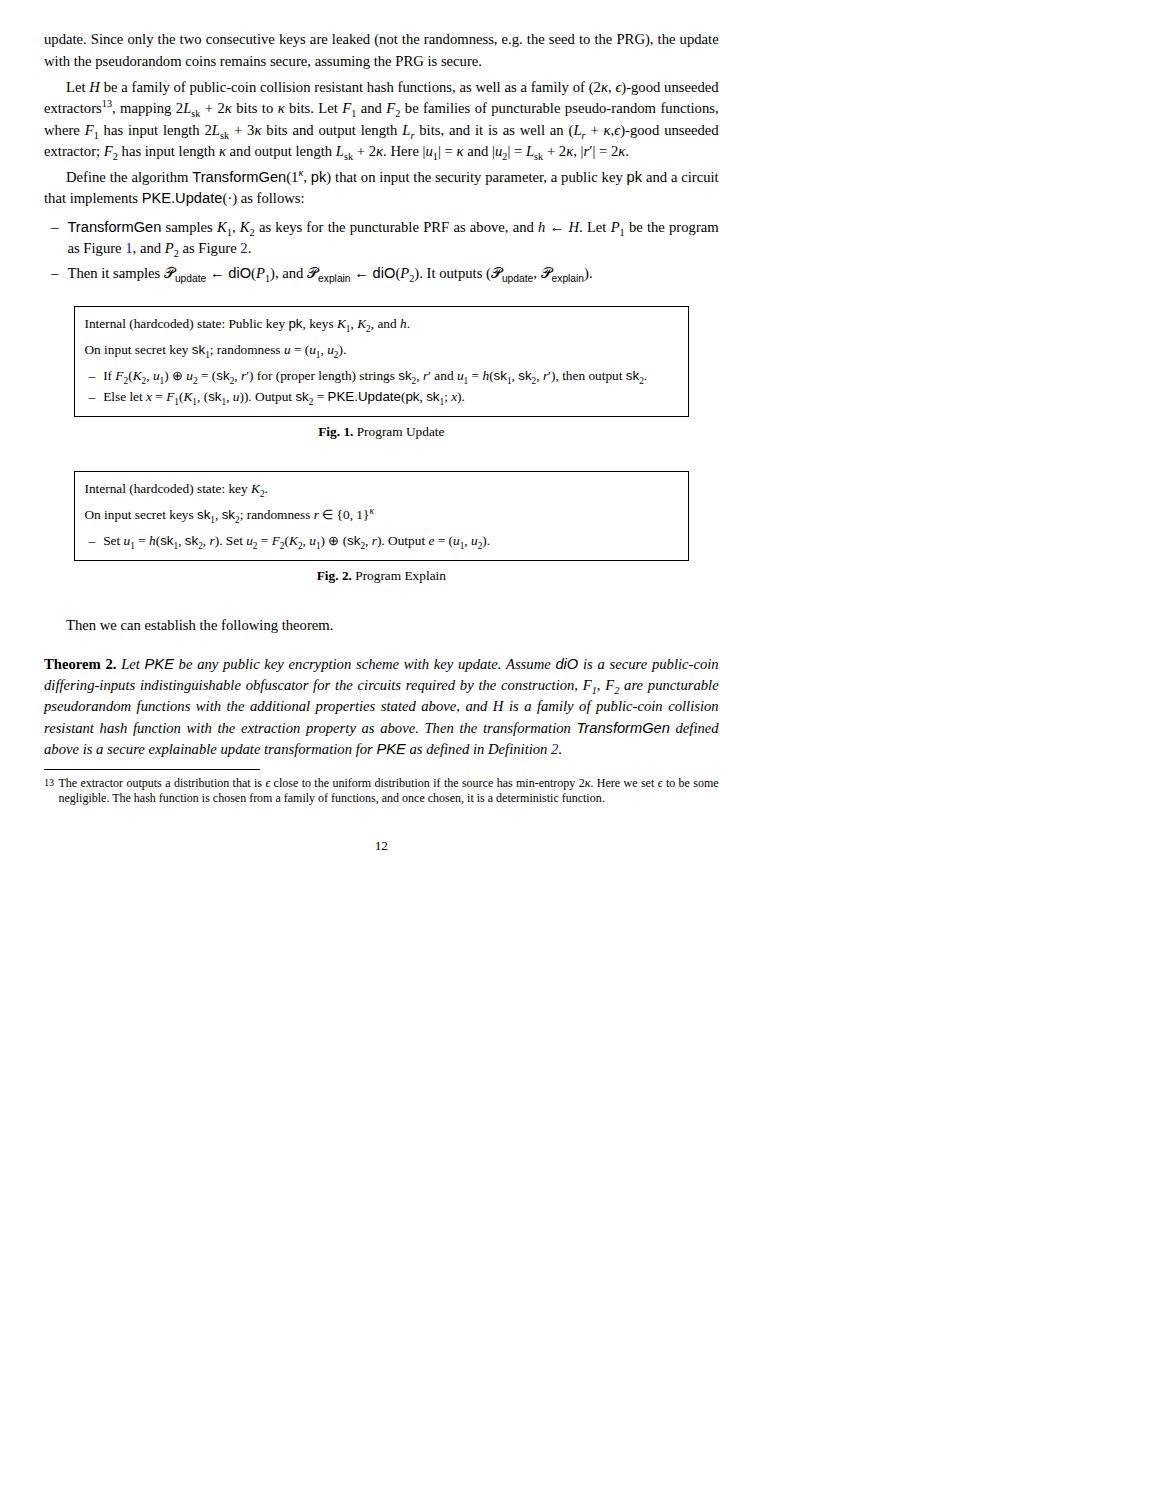update. Since only the two consecutive keys are leaked (not the randomness, e.g. the seed to the PRG), the update with the pseudorandom coins remains secure, assuming the PRG is secure.
Let H be a family of public-coin collision resistant hash functions, as well as a family of (2κ, ϵ)-good unseeded extractors13, mapping 2Lsk + 2κ bits to κ bits. Let F1 and F2 be families of puncturable pseudo-random functions, where F1 has input length 2Lsk + 3κ bits and output length Lr bits, and it is as well an (Lr + κ,ϵ)-good unseeded extractor; F2 has input length κ and output length Lsk + 2κ. Here |u1| = κ and |u2| = Lsk + 2κ, |r′| = 2κ.
Define the algorithm TransformGen(1κ, pk) that on input the security parameter, a public key pk and a circuit that implements PKE.Update(·) as follows:
TransformGen samples K1, K2 as keys for the puncturable PRF as above, and h ← H. Let P1 be the program as Figure 1, and P2 as Figure 2.
Then it samples 𝒫update ← diO(P1), and 𝒫explain ← diO(P2). It outputs (𝒫update, 𝒫explain).
Internal (hardcoded) state: Public key pk, keys K1, K2, and h.
On input secret key sk1; randomness u = (u1, u2).
If F2(K2, u1) ⊕ u2 = (sk2, r′) for (proper length) strings sk2, r′ and u1 = h(sk1, sk2, r′), then output sk2.
Else let x = F1(K1, (sk1, u)). Output sk2 = PKE.Update(pk, sk1; x).
Fig. 1. Program Update
Internal (hardcoded) state: key K2.
On input secret keys sk1, sk2; randomness r ∈ {0, 1}κ
Set u1 = h(sk1, sk2, r). Set u2 = F2(K2, u1) ⊕ (sk2, r). Output e = (u1, u2).
Fig. 2. Program Explain
Then we can establish the following theorem.
Theorem 2. Let PKE be any public key encryption scheme with key update. Assume diO is a secure public-coin differing-inputs indistinguishable obfuscator for the circuits required by the construction, F1, F2 are puncturable pseudorandom functions with the additional properties stated above, and H is a family of public-coin collision resistant hash function with the extraction property as above. Then the transformation TransformGen defined above is a secure explainable update transformation for PKE as defined in Definition 2.
13 The extractor outputs a distribution that is ϵ close to the uniform distribution if the source has min-entropy 2κ. Here we set ϵ to be some negligible. The hash function is chosen from a family of functions, and once chosen, it is a deterministic function.
12